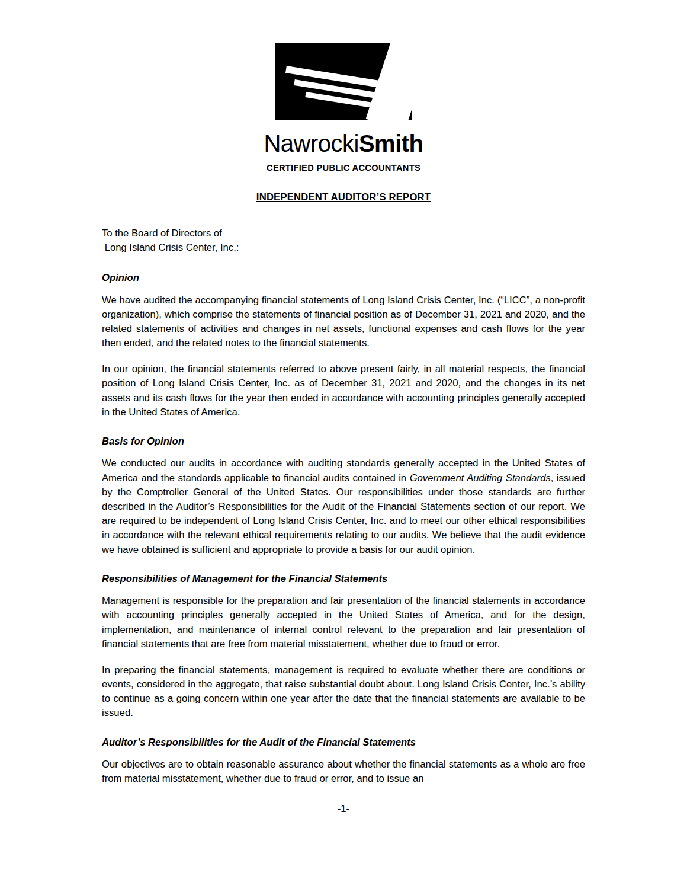Nawrocki Smith
CERTIFIED PUBLIC ACCOUNTANTS
INDEPENDENT AUDITOR’S REPORT
To the Board of Directors of
Long Island Crisis Center, Inc.:
Opinion
We have audited the accompanying financial statements of Long Island Crisis Center, Inc. (“LICC”, a non-profit organization), which comprise the statements of financial position as of December 31, 2021 and 2020, and the related statements of activities and changes in net assets, functional expenses and cash flows for the year then ended, and the related notes to the financial statements.
In our opinion, the financial statements referred to above present fairly, in all material respects, the financial position of Long Island Crisis Center, Inc. as of December 31, 2021 and 2020, and the changes in its net assets and its cash flows for the year then ended in accordance with accounting principles generally accepted in the United States of America.
Basis for Opinion
We conducted our audits in accordance with auditing standards generally accepted in the United States of America and the standards applicable to financial audits contained in Government Auditing Standards, issued by the Comptroller General of the United States. Our responsibilities under those standards are further described in the Auditor’s Responsibilities for the Audit of the Financial Statements section of our report. We are required to be independent of Long Island Crisis Center, Inc. and to meet our other ethical responsibilities in accordance with the relevant ethical requirements relating to our audits. We believe that the audit evidence we have obtained is sufficient and appropriate to provide a basis for our audit opinion.
Responsibilities of Management for the Financial Statements
Management is responsible for the preparation and fair presentation of the financial statements in accordance with accounting principles generally accepted in the United States of America, and for the design, implementation, and maintenance of internal control relevant to the preparation and fair presentation of financial statements that are free from material misstatement, whether due to fraud or error.
In preparing the financial statements, management is required to evaluate whether there are conditions or events, considered in the aggregate, that raise substantial doubt about. Long Island Crisis Center, Inc.’s ability to continue as a going concern within one year after the date that the financial statements are available to be issued.
Auditor’s Responsibilities for the Audit of the Financial Statements
Our objectives are to obtain reasonable assurance about whether the financial statements as a whole are free from material misstatement, whether due to fraud or error, and to issue an
-1-